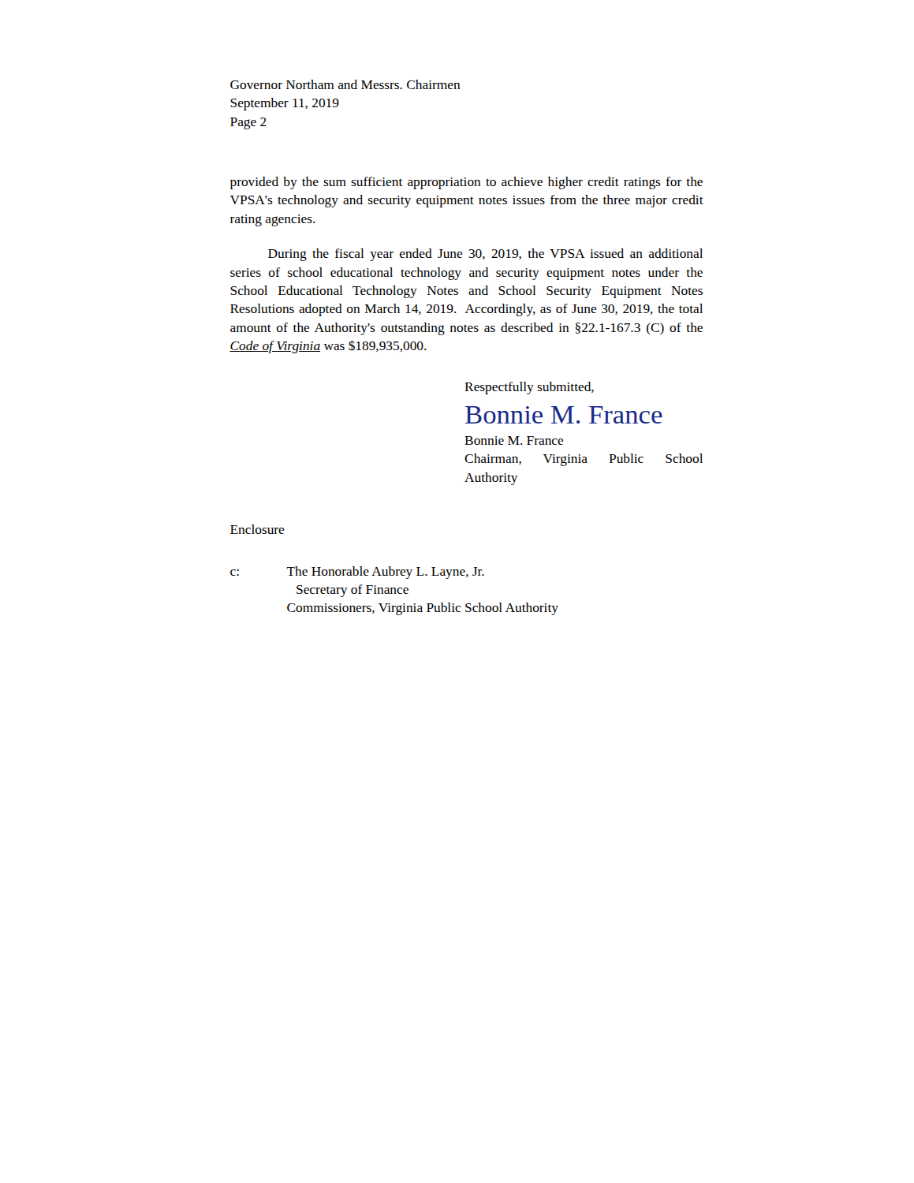Governor Northam and Messrs. Chairmen
September 11, 2019
Page 2
provided by the sum sufficient appropriation to achieve higher credit ratings for the VPSA's technology and security equipment notes issues from the three major credit rating agencies.
During the fiscal year ended June 30, 2019, the VPSA issued an additional series of school educational technology and security equipment notes under the School Educational Technology Notes and School Security Equipment Notes Resolutions adopted on March 14, 2019. Accordingly, as of June 30, 2019, the total amount of the Authority's outstanding notes as described in §22.1-167.3 (C) of the Code of Virginia was $189,935,000.
Respectfully submitted,
Bonnie M. France
Bonnie M. France
Chairman, Virginia Public School Authority
Enclosure
c:
The Honorable Aubrey L. Layne, Jr.
Secretary of Finance
Commissioners, Virginia Public School Authority